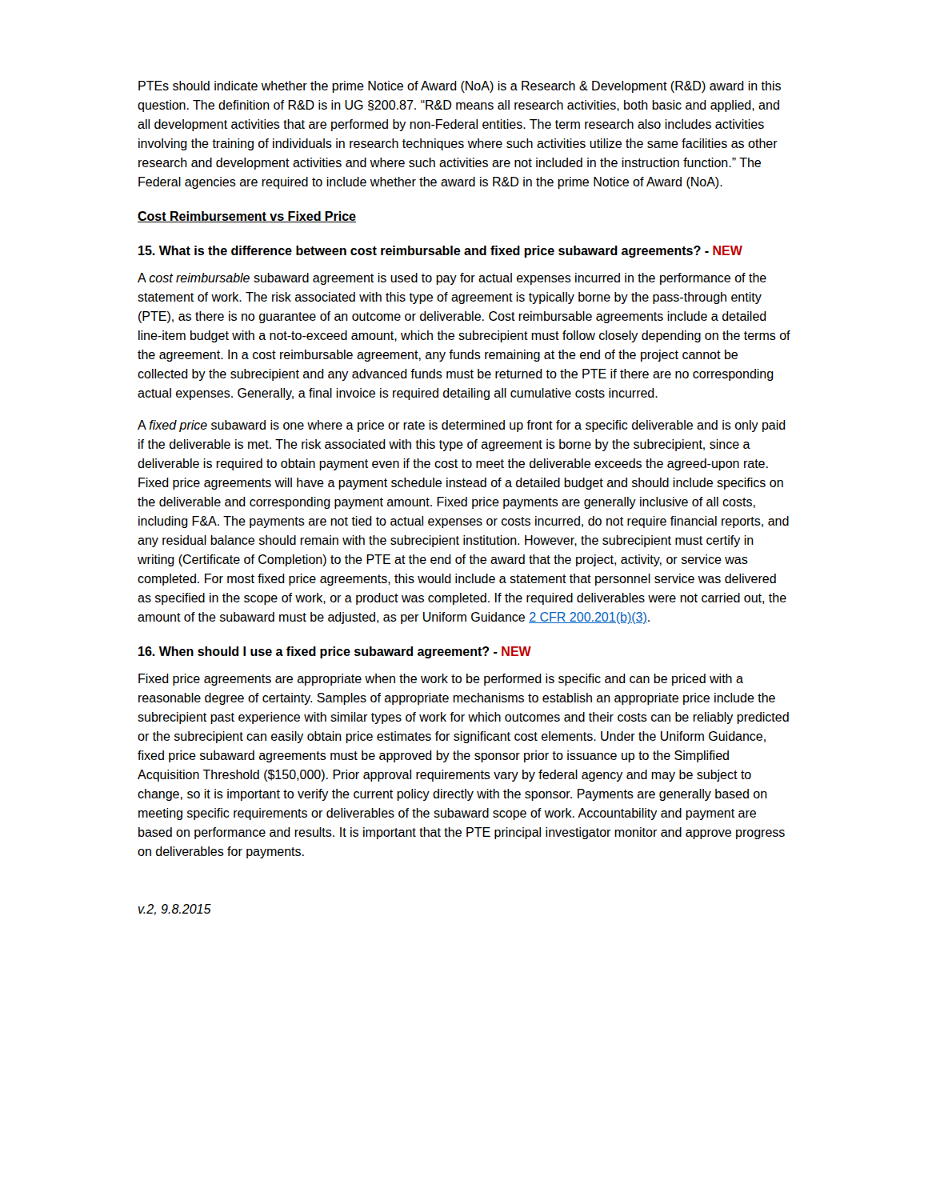PTEs should indicate whether the prime Notice of Award (NoA) is a Research & Development (R&D) award in this question. The definition of R&D is in UG §200.87. “R&D means all research activities, both basic and applied, and all development activities that are performed by non-Federal entities. The term research also includes activities involving the training of individuals in research techniques where such activities utilize the same facilities as other research and development activities and where such activities are not included in the instruction function.” The Federal agencies are required to include whether the award is R&D in the prime Notice of Award (NoA).
Cost Reimbursement vs Fixed Price
15. What is the difference between cost reimbursable and fixed price subaward agreements? - NEW
A cost reimbursable subaward agreement is used to pay for actual expenses incurred in the performance of the statement of work. The risk associated with this type of agreement is typically borne by the pass-through entity (PTE), as there is no guarantee of an outcome or deliverable. Cost reimbursable agreements include a detailed line-item budget with a not-to-exceed amount, which the subrecipient must follow closely depending on the terms of the agreement. In a cost reimbursable agreement, any funds remaining at the end of the project cannot be collected by the subrecipient and any advanced funds must be returned to the PTE if there are no corresponding actual expenses. Generally, a final invoice is required detailing all cumulative costs incurred.
A fixed price subaward is one where a price or rate is determined up front for a specific deliverable and is only paid if the deliverable is met. The risk associated with this type of agreement is borne by the subrecipient, since a deliverable is required to obtain payment even if the cost to meet the deliverable exceeds the agreed-upon rate. Fixed price agreements will have a payment schedule instead of a detailed budget and should include specifics on the deliverable and corresponding payment amount. Fixed price payments are generally inclusive of all costs, including F&A. The payments are not tied to actual expenses or costs incurred, do not require financial reports, and any residual balance should remain with the subrecipient institution. However, the subrecipient must certify in writing (Certificate of Completion) to the PTE at the end of the award that the project, activity, or service was completed. For most fixed price agreements, this would include a statement that personnel service was delivered as specified in the scope of work, or a product was completed. If the required deliverables were not carried out, the amount of the subaward must be adjusted, as per Uniform Guidance 2 CFR 200.201(b)(3).
16. When should I use a fixed price subaward agreement? - NEW
Fixed price agreements are appropriate when the work to be performed is specific and can be priced with a reasonable degree of certainty. Samples of appropriate mechanisms to establish an appropriate price include the subrecipient past experience with similar types of work for which outcomes and their costs can be reliably predicted or the subrecipient can easily obtain price estimates for significant cost elements. Under the Uniform Guidance, fixed price subaward agreements must be approved by the sponsor prior to issuance up to the Simplified Acquisition Threshold ($150,000). Prior approval requirements vary by federal agency and may be subject to change, so it is important to verify the current policy directly with the sponsor. Payments are generally based on meeting specific requirements or deliverables of the subaward scope of work. Accountability and payment are based on performance and results. It is important that the PTE principal investigator monitor and approve progress on deliverables for payments.
v.2, 9.8.2015